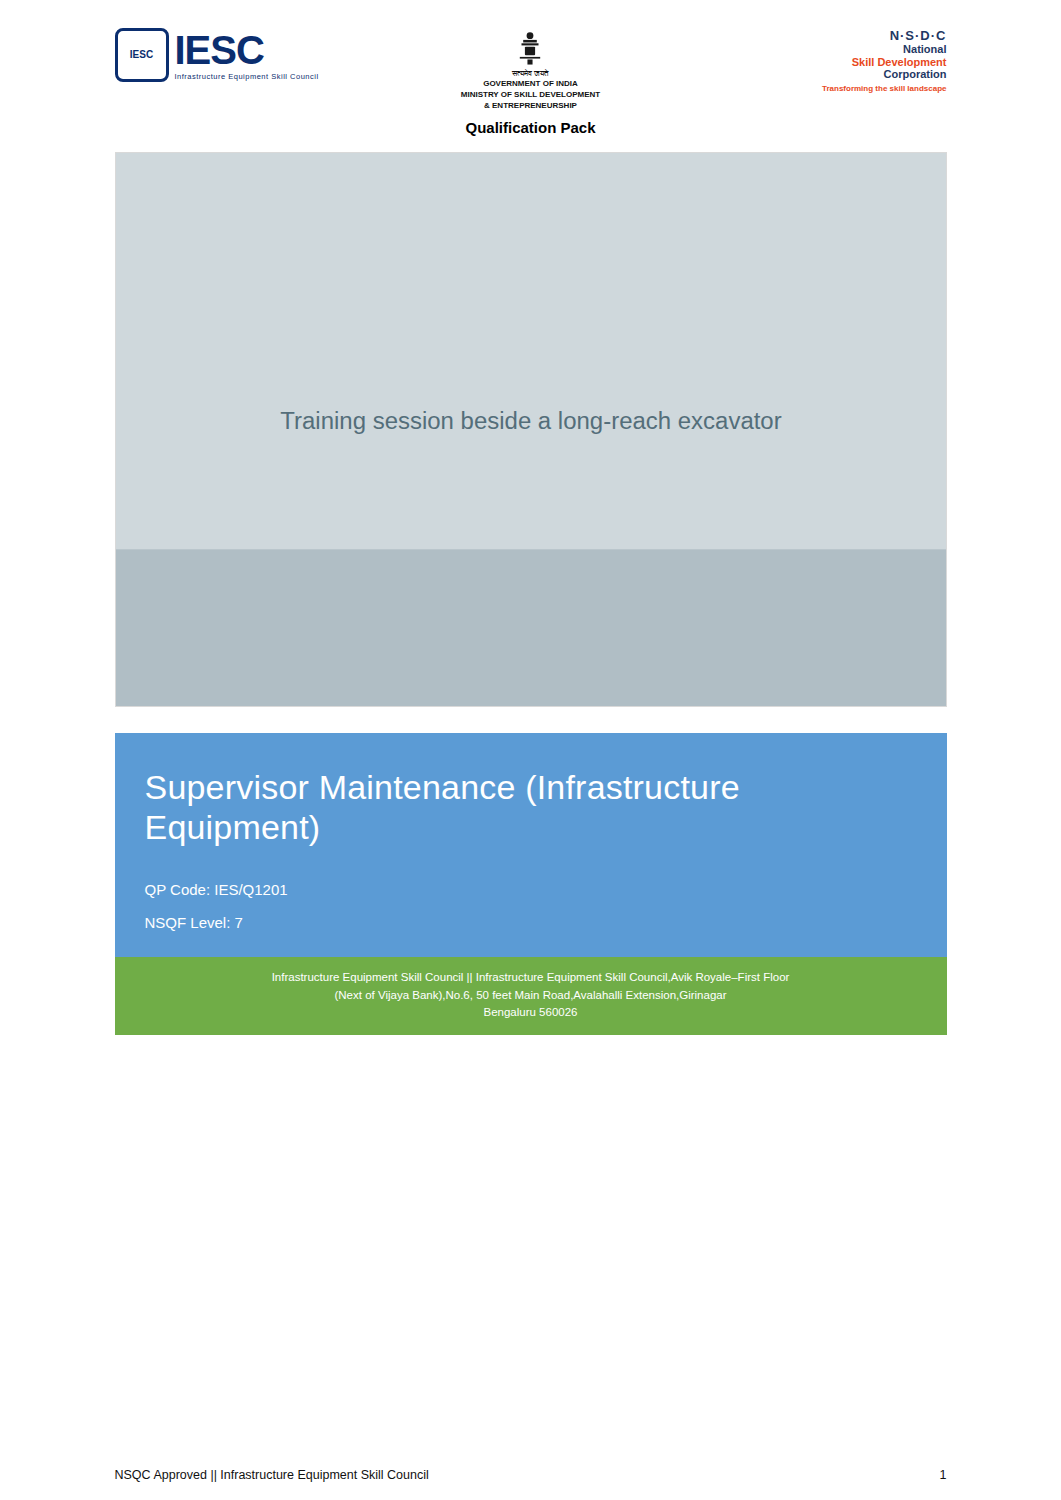IESC
IESC
Infrastructure Equipment Skill Council
सत्यमेव जयते
GOVERNMENT OF INDIA
MINISTRY OF SKILL DEVELOPMENT
& ENTREPRENEURSHIP
Qualification Pack
N·S·D·C
National
Skill Development
Corporation
Transforming the skill landscape
Supervisor Maintenance (Infrastructure Equipment)
QP Code: IES/Q1201
NSQF Level: 7
Infrastructure Equipment Skill Council || Infrastructure Equipment Skill Council,Avik Royale–First Floor
(Next of Vijaya Bank),No.6, 50 feet Main Road,Avalahalli Extension,Girinagar
Bengaluru 560026
NSQC Approved || Infrastructure Equipment Skill Council
1